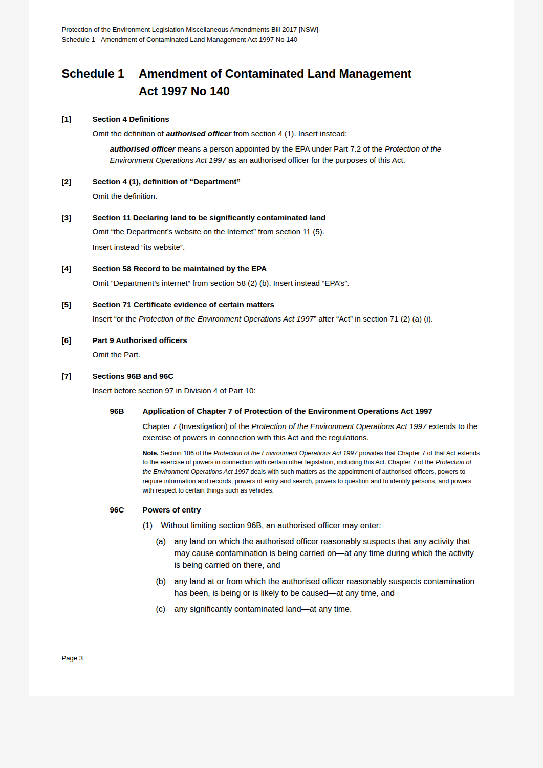Protection of the Environment Legislation Miscellaneous Amendments Bill 2017 [NSW]
Schedule 1 Amendment of Contaminated Land Management Act 1997 No 140
Schedule 1
Amendment of Contaminated Land Management
Act 1997 No 140
[1]
Section 4 Definitions
Omit the definition of authorised officer from section 4 (1). Insert instead:
authorised officer means a person appointed by the EPA under Part 7.2 of the Protection of the Environment Operations Act 1997 as an authorised officer for the purposes of this Act.
[2]
Section 4 (1), definition of “Department”
Omit the definition.
[3]
Section 11 Declaring land to be significantly contaminated land
Omit “the Department’s website on the Internet” from section 11 (5).
Insert instead “its website”.
[4]
Section 58 Record to be maintained by the EPA
Omit “Department’s internet” from section 58 (2) (b). Insert instead “EPA’s”.
[5]
Section 71 Certificate evidence of certain matters
Insert “or the Protection of the Environment Operations Act 1997” after “Act” in section 71 (2) (a) (i).
[6]
Part 9 Authorised officers
Omit the Part.
[7]
Sections 96B and 96C
Insert before section 97 in Division 4 of Part 10:
96B
Application of Chapter 7 of Protection of the Environment Operations Act 1997
Chapter 7 (Investigation) of the Protection of the Environment Operations Act 1997 extends to the exercise of powers in connection with this Act and the regulations.
Note. Section 186 of the Protection of the Environment Operations Act 1997 provides that Chapter 7 of that Act extends to the exercise of powers in connection with certain other legislation, including this Act. Chapter 7 of the Protection of the Environment Operations Act 1997 deals with such matters as the appointment of authorised officers, powers to require information and records, powers of entry and search, powers to question and to identify persons, and powers with respect to certain things such as vehicles.
96C
Powers of entry
(1)
Without limiting section 96B, an authorised officer may enter:
(a)
any land on which the authorised officer reasonably suspects that any activity that may cause contamination is being carried on—at any time during which the activity is being carried on there, and
(b)
any land at or from which the authorised officer reasonably suspects contamination has been, is being or is likely to be caused—at any time, and
(c)
any significantly contaminated land—at any time.
Page 3